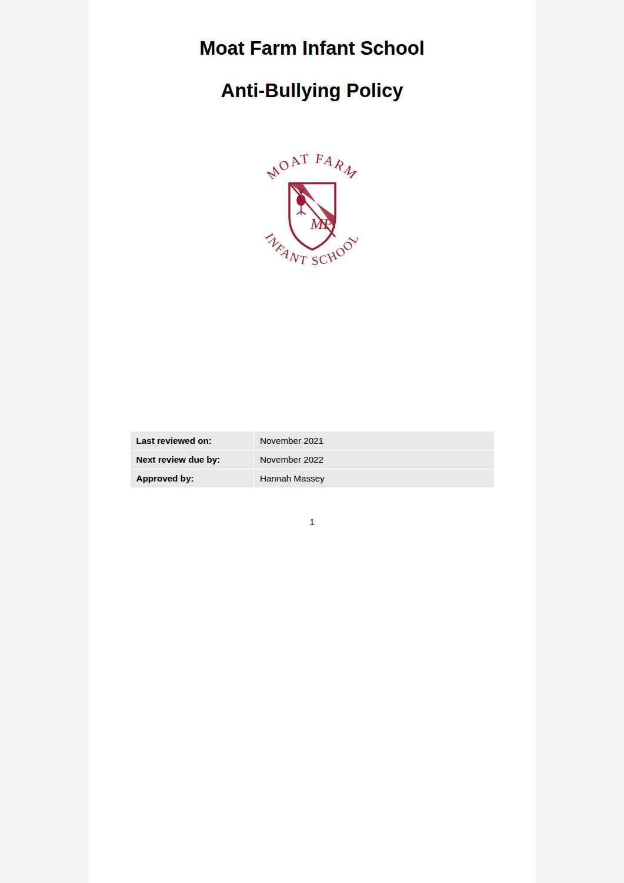Moat Farm Infant School Anti-Bullying Policy
MOAT FARM INFANT SCHOOL MF
| Last reviewed on: | November 2021 |
| Next review due by: | November 2022 |
| Approved by: | Hannah Massey |
1